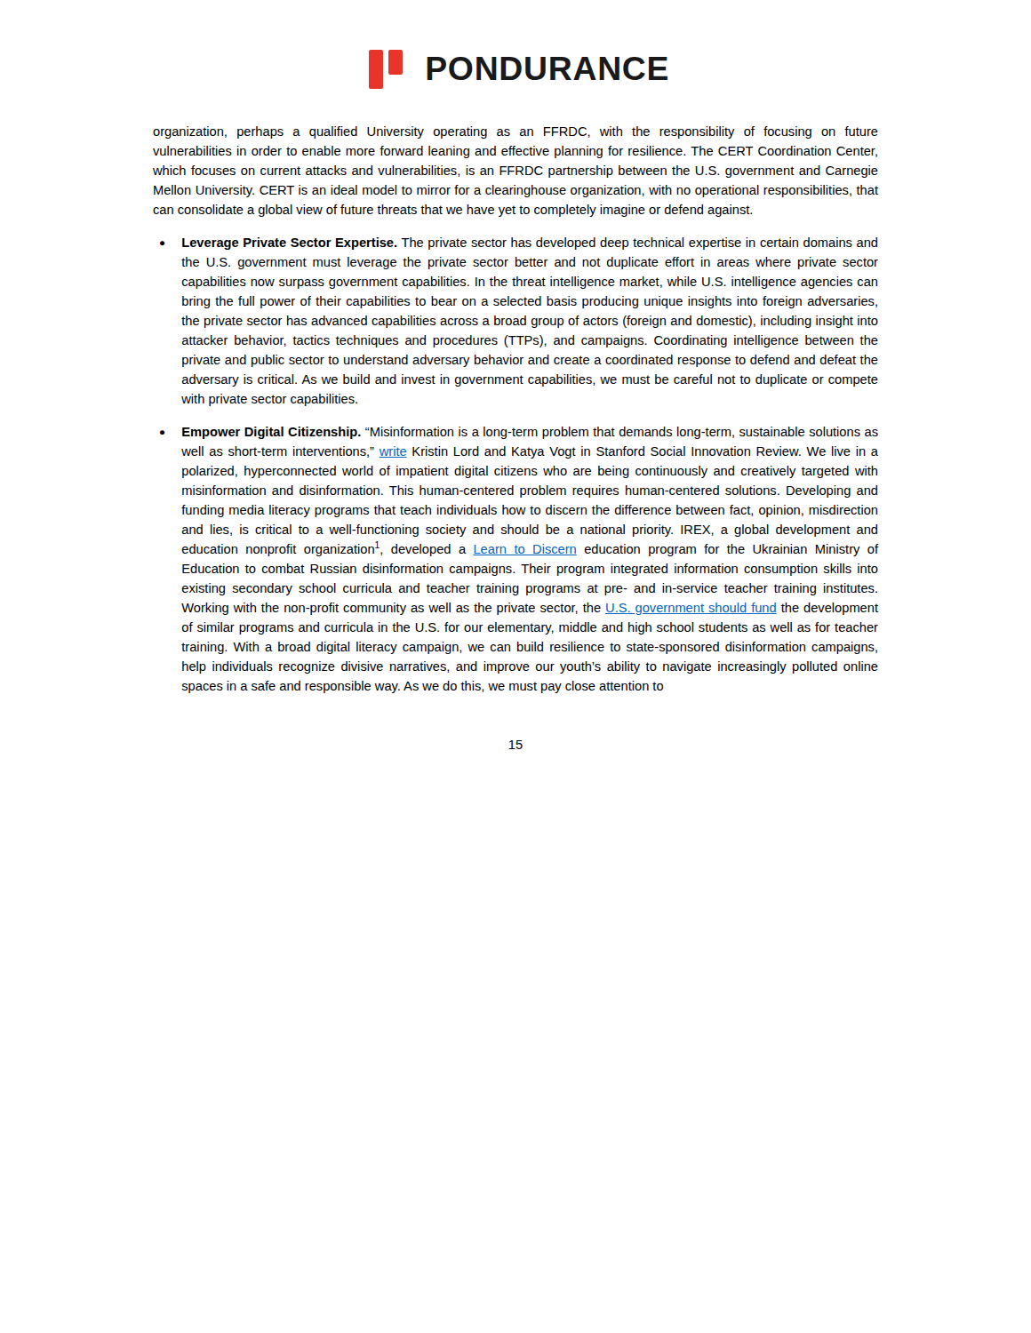PONDURANCE
organization, perhaps a qualified University operating as an FFRDC, with the responsibility of focusing on future vulnerabilities in order to enable more forward leaning and effective planning for resilience. The CERT Coordination Center, which focuses on current attacks and vulnerabilities, is an FFRDC partnership between the U.S. government and Carnegie Mellon University. CERT is an ideal model to mirror for a clearinghouse organization, with no operational responsibilities, that can consolidate a global view of future threats that we have yet to completely imagine or defend against.
Leverage Private Sector Expertise. The private sector has developed deep technical expertise in certain domains and the U.S. government must leverage the private sector better and not duplicate effort in areas where private sector capabilities now surpass government capabilities. In the threat intelligence market, while U.S. intelligence agencies can bring the full power of their capabilities to bear on a selected basis producing unique insights into foreign adversaries, the private sector has advanced capabilities across a broad group of actors (foreign and domestic), including insight into attacker behavior, tactics techniques and procedures (TTPs), and campaigns. Coordinating intelligence between the private and public sector to understand adversary behavior and create a coordinated response to defend and defeat the adversary is critical. As we build and invest in government capabilities, we must be careful not to duplicate or compete with private sector capabilities.
Empower Digital Citizenship. “Misinformation is a long-term problem that demands long-term, sustainable solutions as well as short-term interventions,” write Kristin Lord and Katya Vogt in Stanford Social Innovation Review. We live in a polarized, hyperconnected world of impatient digital citizens who are being continuously and creatively targeted with misinformation and disinformation. This human-centered problem requires human-centered solutions. Developing and funding media literacy programs that teach individuals how to discern the difference between fact, opinion, misdirection and lies, is critical to a well-functioning society and should be a national priority. IREX, a global development and education nonprofit organization1, developed a Learn to Discern education program for the Ukrainian Ministry of Education to combat Russian disinformation campaigns. Their program integrated information consumption skills into existing secondary school curricula and teacher training programs at pre- and in-service teacher training institutes. Working with the non-profit community as well as the private sector, the U.S. government should fund the development of similar programs and curricula in the U.S. for our elementary, middle and high school students as well as for teacher training. With a broad digital literacy campaign, we can build resilience to state-sponsored disinformation campaigns, help individuals recognize divisive narratives, and improve our youth’s ability to navigate increasingly polluted online spaces in a safe and responsible way. As we do this, we must pay close attention to
15